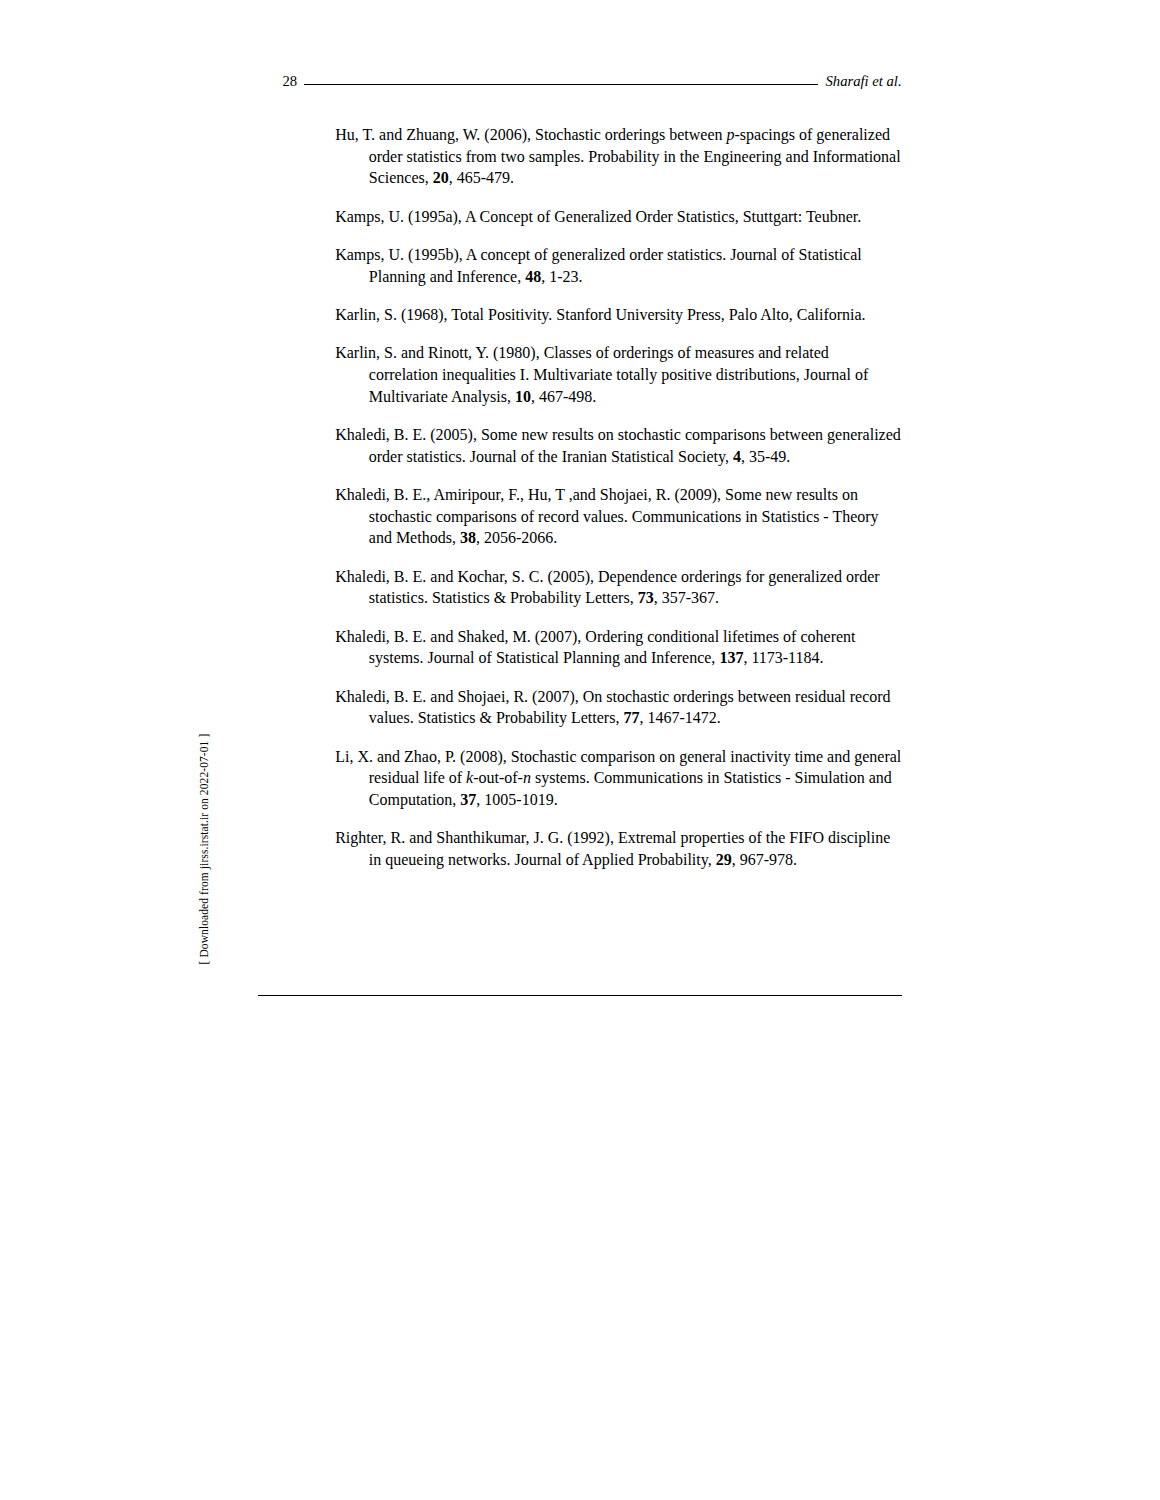28 Sharafi et al.
Hu, T. and Zhuang, W. (2006), Stochastic orderings between p-spacings of generalized order statistics from two samples. Probability in the Engineering and Informational Sciences, 20, 465-479.
Kamps, U. (1995a), A Concept of Generalized Order Statistics, Stuttgart: Teubner.
Kamps, U. (1995b), A concept of generalized order statistics. Journal of Statistical Planning and Inference, 48, 1-23.
Karlin, S. (1968), Total Positivity. Stanford University Press, Palo Alto, California.
Karlin, S. and Rinott, Y. (1980), Classes of orderings of measures and related correlation inequalities I. Multivariate totally positive distributions, Journal of Multivariate Analysis, 10, 467-498.
Khaledi, B. E. (2005), Some new results on stochastic comparisons between generalized order statistics. Journal of the Iranian Statistical Society, 4, 35-49.
Khaledi, B. E., Amiripour, F., Hu, T ,and Shojaei, R. (2009), Some new results on stochastic comparisons of record values. Communications in Statistics - Theory and Methods, 38, 2056-2066.
Khaledi, B. E. and Kochar, S. C. (2005), Dependence orderings for generalized order statistics. Statistics & Probability Letters, 73, 357-367.
Khaledi, B. E. and Shaked, M. (2007), Ordering conditional lifetimes of coherent systems. Journal of Statistical Planning and Inference, 137, 1173-1184.
Khaledi, B. E. and Shojaei, R. (2007), On stochastic orderings between residual record values. Statistics & Probability Letters, 77, 1467-1472.
Li, X. and Zhao, P. (2008), Stochastic comparison on general inactivity time and general residual life of k-out-of-n systems. Communications in Statistics - Simulation and Computation, 37, 1005-1019.
Righter, R. and Shanthikumar, J. G. (1992), Extremal properties of the FIFO discipline in queueing networks. Journal of Applied Probability, 29, 967-978.
[ Downloaded from jirss.irstat.ir on 2022-07-01 ]